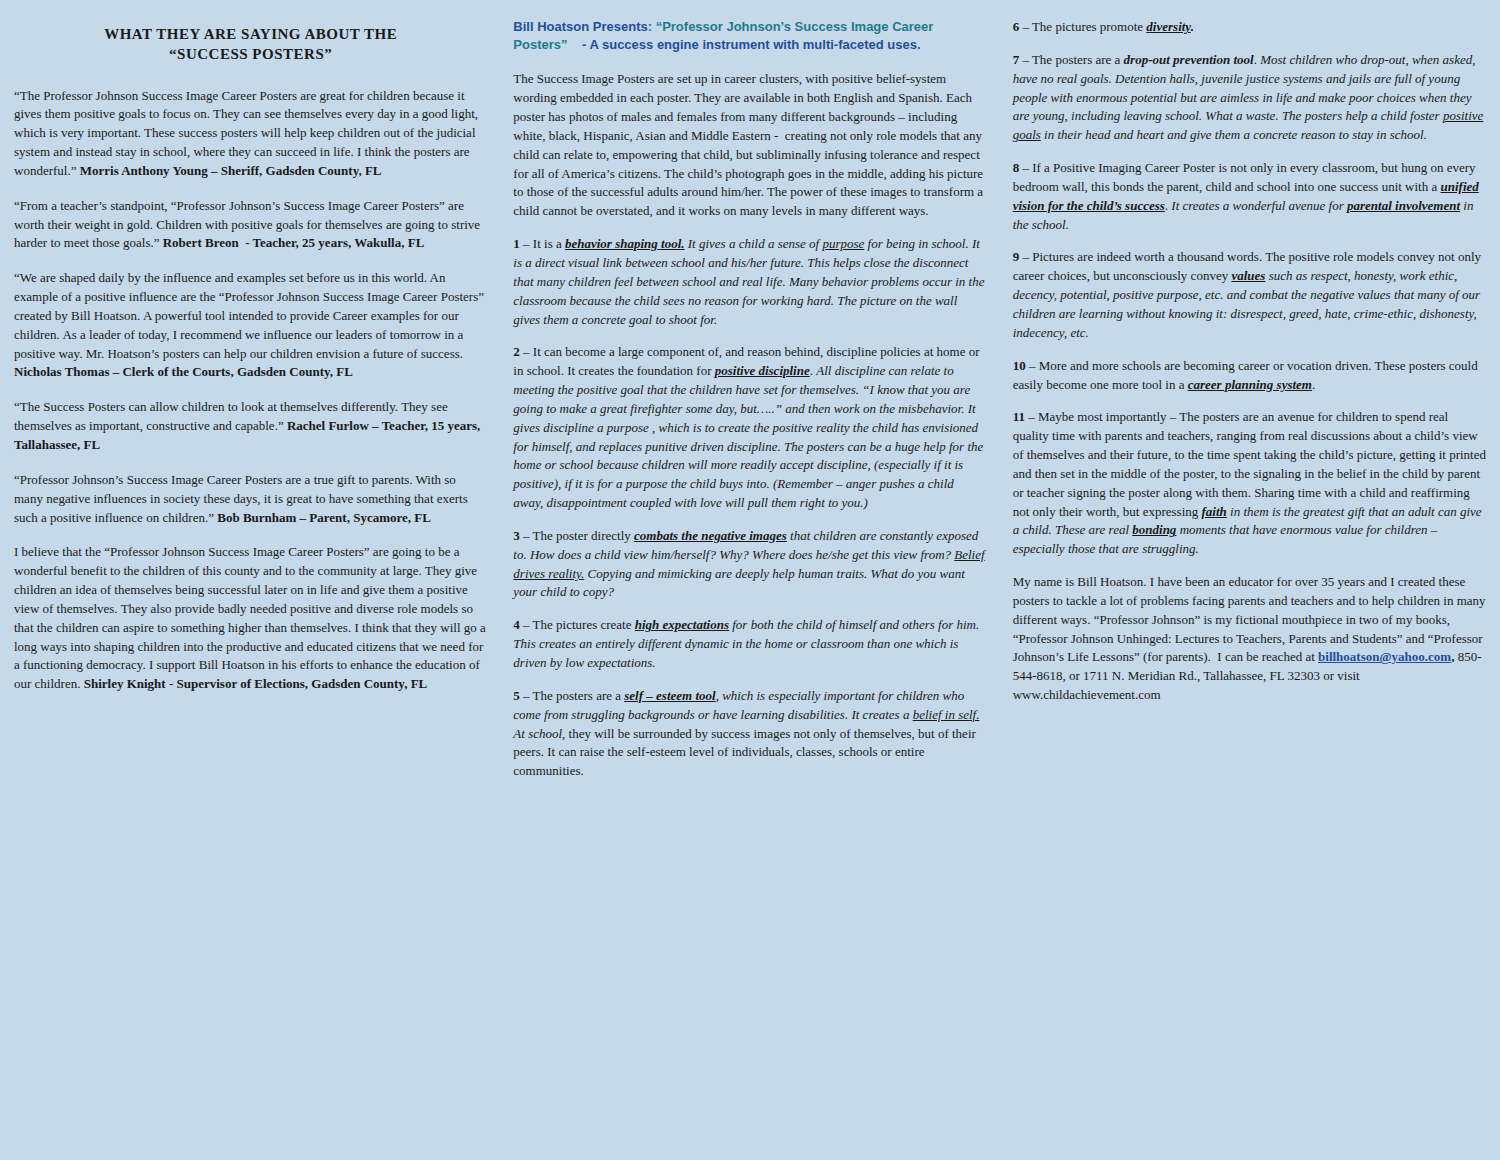WHAT THEY ARE SAYING ABOUT THE
“SUCCESS POSTERS”
“The Professor Johnson Success Image Career Posters are great for children because it gives them positive goals to focus on. They can see themselves every day in a good light, which is very important. These success posters will help keep children out of the judicial system and instead stay in school, where they can succeed in life. I think the posters are wonderful.” Morris Anthony Young – Sheriff, Gadsden County, FL
“From a teacher’s standpoint, “Professor Johnson’s Success Image Career Posters” are worth their weight in gold. Children with positive goals for themselves are going to strive harder to meet those goals.” Robert Breon - Teacher, 25 years, Wakulla, FL
“We are shaped daily by the influence and examples set before us in this world. An example of a positive influence are the “Professor Johnson Success Image Career Posters” created by Bill Hoatson. A powerful tool intended to provide Career examples for our children. As a leader of today, I recommend we influence our leaders of tomorrow in a positive way. Mr. Hoatson’s posters can help our children envision a future of success. Nicholas Thomas – Clerk of the Courts, Gadsden County, FL
“The Success Posters can allow children to look at themselves differently. They see themselves as important, constructive and capable.” Rachel Furlow – Teacher, 15 years, Tallahassee, FL
“Professor Johnson’s Success Image Career Posters are a true gift to parents. With so many negative influences in society these days, it is great to have something that exerts such a positive influence on children.” Bob Burnham – Parent, Sycamore, FL
I believe that the “Professor Johnson Success Image Career Posters” are going to be a wonderful benefit to the children of this county and to the community at large. They give children an idea of themselves being successful later on in life and give them a positive view of themselves. They also provide badly needed positive and diverse role models so that the children can aspire to something higher than themselves. I think that they will go a long ways into shaping children into the productive and educated citizens that we need for a functioning democracy. I support Bill Hoatson in his efforts to enhance the education of our children. Shirley Knight - Supervisor of Elections, Gadsden County, FL
Bill Hoatson Presents: “Professor Johnson’s Success Image Career Posters” - A success engine instrument with multi-faceted uses.
The Success Image Posters are set up in career clusters, with positive belief-system wording embedded in each poster. They are available in both English and Spanish. Each poster has photos of males and females from many different backgrounds – including white, black, Hispanic, Asian and Middle Eastern - creating not only role models that any child can relate to, empowering that child, but subliminally infusing tolerance and respect for all of America’s citizens. The child’s photograph goes in the middle, adding his picture to those of the successful adults around him/her. The power of these images to transform a child cannot be overstated, and it works on many levels in many different ways.
1 – It is a behavior shaping tool. It gives a child a sense of purpose for being in school. It is a direct visual link between school and his/her future. This helps close the disconnect that many children feel between school and real life. Many behavior problems occur in the classroom because the child sees no reason for working hard. The picture on the wall gives them a concrete goal to shoot for.
2 – It can become a large component of, and reason behind, discipline policies at home or in school. It creates the foundation for positive discipline. All discipline can relate to meeting the positive goal that the children have set for themselves. “I know that you are going to make a great firefighter some day, but…..” and then work on the misbehavior. It gives discipline a purpose , which is to create the positive reality the child has envisioned for himself, and replaces punitive driven discipline. The posters can be a huge help for the home or school because children will more readily accept discipline, (especially if it is positive), if it is for a purpose the child buys into. (Remember – anger pushes a child away, disappointment coupled with love will pull them right to you.)
3 – The poster directly combats the negative images that children are constantly exposed to. How does a child view him/herself? Why? Where does he/she get this view from? Belief drives reality. Copying and mimicking are deeply help human traits. What do you want your child to copy?
4 – The pictures create high expectations for both the child of himself and others for him. This creates an entirely different dynamic in the home or classroom than one which is driven by low expectations.
5 – The posters are a self – esteem tool, which is especially important for children who come from struggling backgrounds or have learning disabilities. It creates a belief in self. At school, they will be surrounded by success images not only of themselves, but of their peers. It can raise the self-esteem level of individuals, classes, schools or entire communities.
6 – The pictures promote diversity.
7 – The posters are a drop-out prevention tool. Most children who drop-out, when asked, have no real goals. Detention halls, juvenile justice systems and jails are full of young people with enormous potential but are aimless in life and make poor choices when they are young, including leaving school. What a waste. The posters help a child foster positive goals in their head and heart and give them a concrete reason to stay in school.
8 – If a Positive Imaging Career Poster is not only in every classroom, but hung on every bedroom wall, this bonds the parent, child and school into one success unit with a unified vision for the child’s success. It creates a wonderful avenue for parental involvement in the school.
9 – Pictures are indeed worth a thousand words. The positive role models convey not only career choices, but unconsciously convey values such as respect, honesty, work ethic, decency, potential, positive purpose, etc. and combat the negative values that many of our children are learning without knowing it: disrespect, greed, hate, crime-ethic, dishonesty, indecency, etc.
10 – More and more schools are becoming career or vocation driven. These posters could easily become one more tool in a career planning system.
11 – Maybe most importantly – The posters are an avenue for children to spend real quality time with parents and teachers, ranging from real discussions about a child’s view of themselves and their future, to the time spent taking the child’s picture, getting it printed and then set in the middle of the poster, to the signaling in the belief in the child by parent or teacher signing the poster along with them. Sharing time with a child and reaffirming not only their worth, but expressing faith in them is the greatest gift that an adult can give a child. These are real bonding moments that have enormous value for children – especially those that are struggling.
My name is Bill Hoatson. I have been an educator for over 35 years and I created these posters to tackle a lot of problems facing parents and teachers and to help children in many different ways. “Professor Johnson” is my fictional mouthpiece in two of my books, “Professor Johnson Unhinged: Lectures to Teachers, Parents and Students” and “Professor Johnson’s Life Lessons” (for parents). I can be reached at billhoatson@yahoo.com, 850-544-8618, or 1711 N. Meridian Rd., Tallahassee, FL 32303 or visit www.childachievement.com